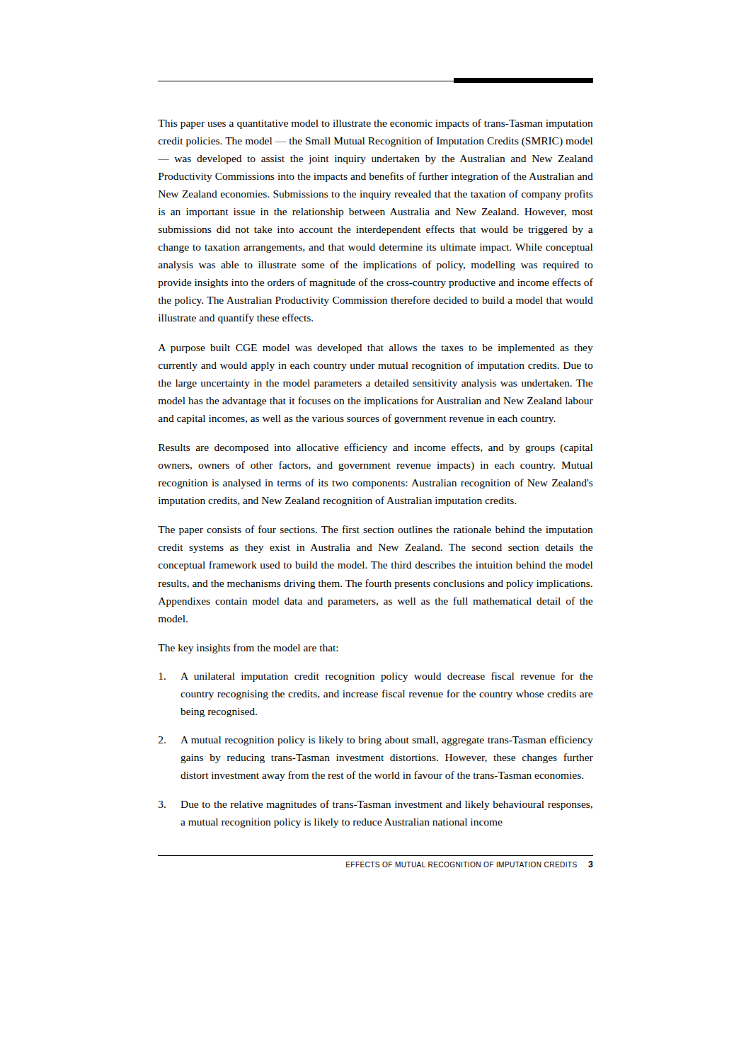This paper uses a quantitative model to illustrate the economic impacts of trans-Tasman imputation credit policies. The model — the Small Mutual Recognition of Imputation Credits (SMRIC) model — was developed to assist the joint inquiry undertaken by the Australian and New Zealand Productivity Commissions into the impacts and benefits of further integration of the Australian and New Zealand economies. Submissions to the inquiry revealed that the taxation of company profits is an important issue in the relationship between Australia and New Zealand. However, most submissions did not take into account the interdependent effects that would be triggered by a change to taxation arrangements, and that would determine its ultimate impact. While conceptual analysis was able to illustrate some of the implications of policy, modelling was required to provide insights into the orders of magnitude of the cross-country productive and income effects of the policy. The Australian Productivity Commission therefore decided to build a model that would illustrate and quantify these effects.
A purpose built CGE model was developed that allows the taxes to be implemented as they currently and would apply in each country under mutual recognition of imputation credits. Due to the large uncertainty in the model parameters a detailed sensitivity analysis was undertaken. The model has the advantage that it focuses on the implications for Australian and New Zealand labour and capital incomes, as well as the various sources of government revenue in each country.
Results are decomposed into allocative efficiency and income effects, and by groups (capital owners, owners of other factors, and government revenue impacts) in each country. Mutual recognition is analysed in terms of its two components: Australian recognition of New Zealand's imputation credits, and New Zealand recognition of Australian imputation credits.
The paper consists of four sections. The first section outlines the rationale behind the imputation credit systems as they exist in Australia and New Zealand. The second section details the conceptual framework used to build the model. The third describes the intuition behind the model results, and the mechanisms driving them. The fourth presents conclusions and policy implications. Appendixes contain model data and parameters, as well as the full mathematical detail of the model.
The key insights from the model are that:
A unilateral imputation credit recognition policy would decrease fiscal revenue for the country recognising the credits, and increase fiscal revenue for the country whose credits are being recognised.
A mutual recognition policy is likely to bring about small, aggregate trans-Tasman efficiency gains by reducing trans-Tasman investment distortions. However, these changes further distort investment away from the rest of the world in favour of the trans-Tasman economies.
Due to the relative magnitudes of trans-Tasman investment and likely behavioural responses, a mutual recognition policy is likely to reduce Australian national income
EFFECTS OF MUTUAL RECOGNITION OF IMPUTATION CREDITS3